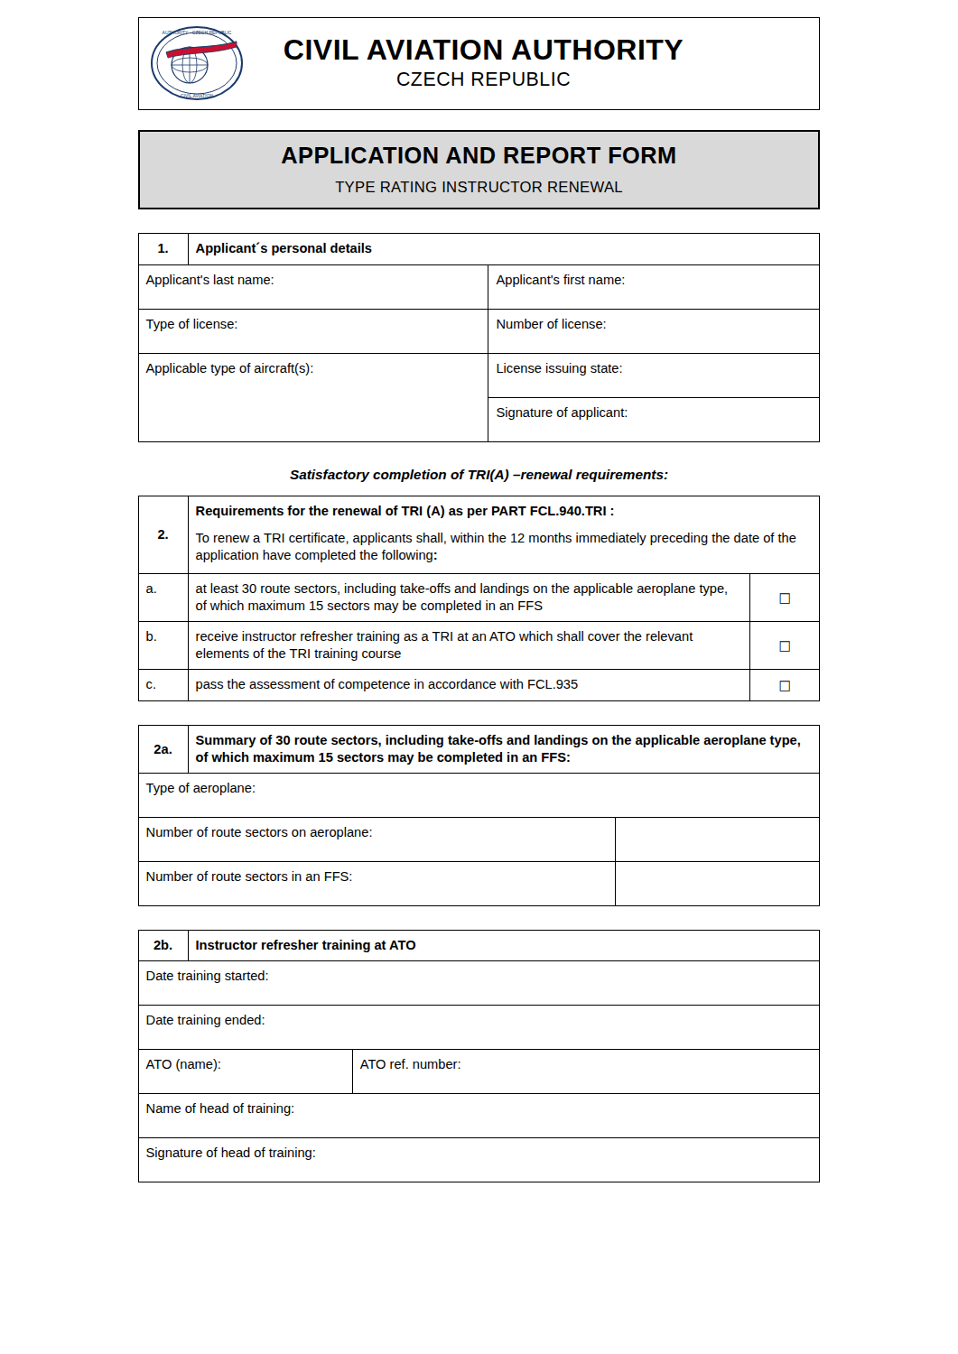AUTHORITY · CZECH REPUBLIC CIVIL AVIATION
CIVIL AVIATION AUTHORITY
CZECH REPUBLIC
APPLICATION AND REPORT FORM
TYPE RATING INSTRUCTOR RENEWAL
| 1. | Applicant´s personal details |
| Applicant's last name: | Applicant's first name: |
| Type of license: | Number of license: |
| Applicable type of aircraft(s): | License issuing state: |
| Signature of applicant: |
Satisfactory completion of TRI(A) –renewal requirements:
| 2. | Requirements for the renewal of TRI (A) as per PART FCL.940.TRI : To renew a TRI certificate, applicants shall, within the 12 months immediately preceding the date of the application have completed the following : |
| a. | at least 30 route sectors, including take-offs and landings on the applicable aeroplane type, of which maximum 15 sectors may be completed in an FFS | □ |
| b. | receive instructor refresher training as a TRI at an ATO which shall cover the relevant elements of the TRI training course | □ |
| c. | pass the assessment of competence in accordance with FCL.935 | □ |
| 2a. | Summary of 30 route sectors, including take-offs and landings on the applicable aeroplane type, of which maximum 15 sectors may be completed in an FFS: |
| Type of aeroplane: |
| Number of route sectors on aeroplane: | |
| Number of route sectors in an FFS: | |
| 2b. | Instructor refresher training at ATO |
| Date training started: |
| Date training ended: |
| ATO (name): | ATO ref. number: |
| Name of head of training: |
| Signature of head of training: |